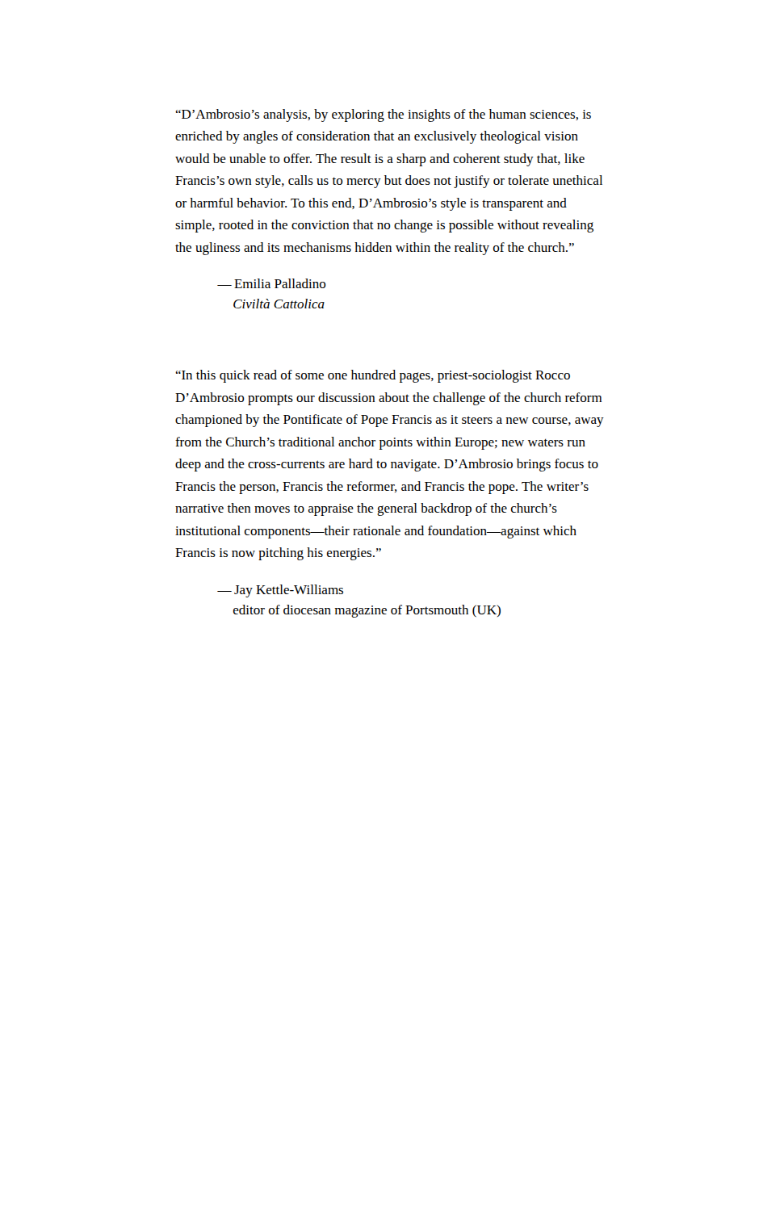“D’Ambrosio’s analysis, by exploring the insights of the human sciences, is enriched by angles of consideration that an exclusively theological vision would be unable to offer. The result is a sharp and coherent study that, like Francis’s own style, calls us to mercy but does not justify or tolerate unethical or harmful behavior. To this end, D’Ambrosio’s style is transparent and simple, rooted in the conviction that no change is possible without revealing the ugliness and its mechanisms hidden within the reality of the church.”
— Emilia Palladino Civiltà Cattolica
“In this quick read of some one hundred pages, priest-sociologist Rocco D’Ambrosio prompts our discussion about the challenge of the church reform championed by the Pontificate of Pope Francis as it steers a new course, away from the Church’s traditional anchor points within Europe; new waters run deep and the cross-currents are hard to navigate. D’Ambrosio brings focus to Francis the person, Francis the reformer, and Francis the pope. The writer’s narrative then moves to appraise the general backdrop of the church’s institutional components—their rationale and foundation—against which Francis is now pitching his energies.”
— Jay Kettle-Williams editor of diocesan magazine of Portsmouth (UK)